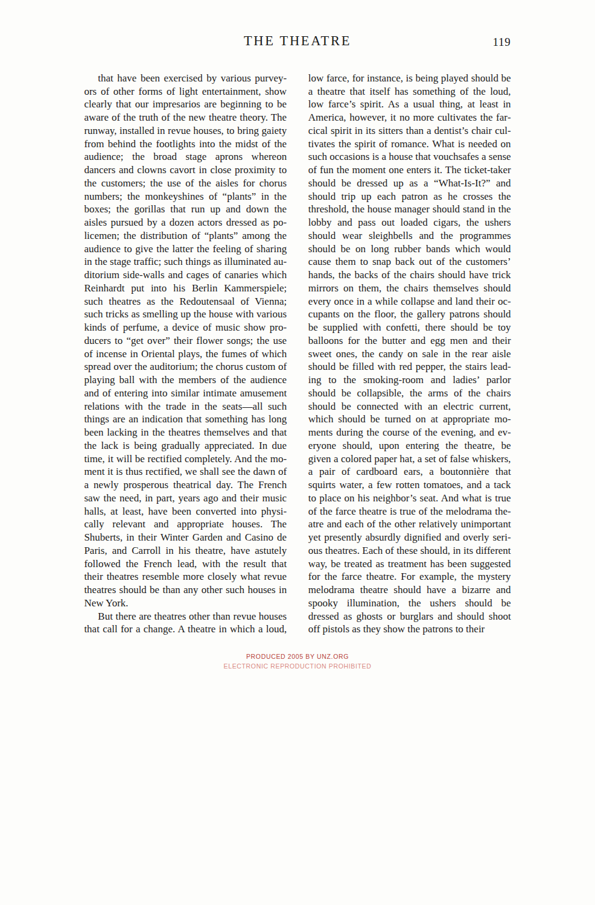The Theatre
119
that have been exercised by various purveyors of other forms of light entertainment, show clearly that our impresarios are beginning to be aware of the truth of the new theatre theory. The runway, installed in revue houses, to bring gaiety from behind the footlights into the midst of the audience; the broad stage aprons whereon dancers and clowns cavort in close proximity to the customers; the use of the aisles for chorus numbers; the monkeyshines of “plants” in the boxes; the gorillas that run up and down the aisles pursued by a dozen actors dressed as policemen; the distribution of “plants” among the audience to give the latter the feeling of sharing in the stage traffic; such things as illuminated auditorium side-walls and cages of canaries which Reinhardt put into his Berlin Kammerspiele; such theatres as the Redoutensaal of Vienna; such tricks as smelling up the house with various kinds of perfume, a device of music show producers to “get over” their flower songs; the use of incense in Oriental plays, the fumes of which spread over the auditorium; the chorus custom of playing ball with the members of the audience and of entering into similar intimate amusement relations with the trade in the seats—all such things are an indication that something has long been lacking in the theatres themselves and that the lack is being gradually appreciated. In due time, it will be rectified completely. And the moment it is thus rectified, we shall see the dawn of a newly prosperous theatrical day. The French saw the need, in part, years ago and their music halls, at least, have been converted into physically relevant and appropriate houses. The Shuberts, in their Winter Garden and Casino de Paris, and Carroll in his theatre, have astutely followed the French lead, with the result that their theatres resemble more closely what revue theatres should be than any other such houses in New York.
But there are theatres other than revue houses that call for a change. A theatre in which a loud, low farce, for instance, is being played should be a theatre that itself has something of the loud, low farce’s spirit. As a usual thing, at least in America, however, it no more cultivates the farcical spirit in its sitters than a dentist’s chair cultivates the spirit of romance. What is needed on such occasions is a house that vouchsafes a sense of fun the moment one enters it. The ticket-taker should be dressed up as a “What-Is-It?” and should trip up each patron as he crosses the threshold, the house manager should stand in the lobby and pass out loaded cigars, the ushers should wear sleighbells and the programmes should be on long rubber bands which would cause them to snap back out of the customers’ hands, the backs of the chairs should have trick mirrors on them, the chairs themselves should every once in a while collapse and land their occupants on the floor, the gallery patrons should be supplied with confetti, there should be toy balloons for the butter and egg men and their sweet ones, the candy on sale in the rear aisle should be filled with red pepper, the stairs leading to the smoking-room and ladies’ parlor should be collapsible, the arms of the chairs should be connected with an electric current, which should be turned on at appropriate moments during the course of the evening, and everyone should, upon entering the theatre, be given a colored paper hat, a set of false whiskers, a pair of cardboard ears, a boutonnière that squirts water, a few rotten tomatoes, and a tack to place on his neighbor’s seat. And what is true of the farce theatre is true of the melodrama theatre and each of the other relatively unimportant yet presently absurdly dignified and overly serious theatres. Each of these should, in its different way, be treated as treatment has been suggested for the farce theatre. For example, the mystery melodrama theatre should have a bizarre and spooky illumination, the ushers should be dressed as ghosts or burglars and should shoot off pistols as they show the patrons to their
PRODUCED 2005 BY UNZ.ORG
ELECTRONIC REPRODUCTION PROHIBITED